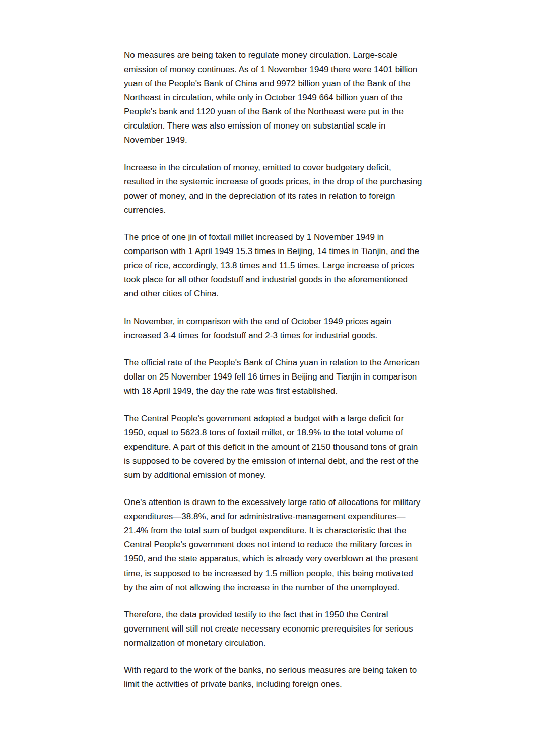No measures are being taken to regulate money circulation. Large-scale emission of money continues. As of 1 November 1949 there were 1401 billion yuan of the People's Bank of China and 9972 billion yuan of the Bank of the Northeast in circulation, while only in October 1949 664 billion yuan of the People's bank and 1120 yuan of the Bank of the Northeast were put in the circulation. There was also emission of money on substantial scale in November 1949.
Increase in the circulation of money, emitted to cover budgetary deficit, resulted in the systemic increase of goods prices, in the drop of the purchasing power of money, and in the depreciation of its rates in relation to foreign currencies.
The price of one jin of foxtail millet increased by 1 November 1949 in comparison with 1 April 1949 15.3 times in Beijing, 14 times in Tianjin, and the price of rice, accordingly, 13.8 times and 11.5 times. Large increase of prices took place for all other foodstuff and industrial goods in the aforementioned and other cities of China.
In November, in comparison with the end of October 1949 prices again increased 3-4 times for foodstuff and 2-3 times for industrial goods.
The official rate of the People's Bank of China yuan in relation to the American dollar on 25 November 1949 fell 16 times in Beijing and Tianjin in comparison with 18 April 1949, the day the rate was first established.
The Central People's government adopted a budget with a large deficit for 1950, equal to 5623.8 tons of foxtail millet, or 18.9% to the total volume of expenditure. A part of this deficit in the amount of 2150 thousand tons of grain is supposed to be covered by the emission of internal debt, and the rest of the sum by additional emission of money.
One's attention is drawn to the excessively large ratio of allocations for military expenditures—38.8%, and for administrative-management expenditures—21.4% from the total sum of budget expenditure. It is characteristic that the Central People's government does not intend to reduce the military forces in 1950, and the state apparatus, which is already very overblown at the present time, is supposed to be increased by 1.5 million people, this being motivated by the aim of not allowing the increase in the number of the unemployed.
Therefore, the data provided testify to the fact that in 1950 the Central government will still not create necessary economic prerequisites for serious normalization of monetary circulation.
With regard to the work of the banks, no serious measures are being taken to limit the activities of private banks, including foreign ones.